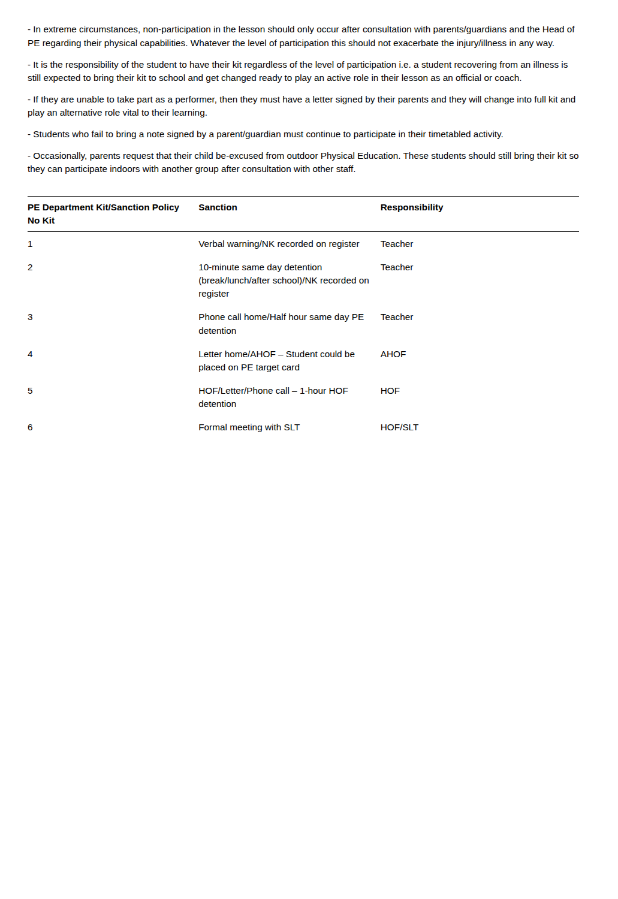- In extreme circumstances, non-participation in the lesson should only occur after consultation with parents/guardians and the Head of PE regarding their physical capabilities. Whatever the level of participation this should not exacerbate the injury/illness in any way.
- It is the responsibility of the student to have their kit regardless of the level of participation i.e. a student recovering from an illness is still expected to bring their kit to school and get changed ready to play an active role in their lesson as an official or coach.
- If they are unable to take part as a performer, then they must have a letter signed by their parents and they will change into full kit and play an alternative role vital to their learning.
- Students who fail to bring a note signed by a parent/guardian must continue to participate in their timetabled activity.
- Occasionally, parents request that their child be-excused from outdoor Physical Education. These students should still bring their kit so they can participate indoors with another group after consultation with other staff.
| PE Department Kit/Sanction Policy No Kit | Sanction | Responsibility |
| --- | --- | --- |
| 1 | Verbal warning/NK recorded on register | Teacher |
| 2 | 10-minute same day detention (break/lunch/after school)/NK recorded on register | Teacher |
| 3 | Phone call home/Half hour same day PE detention | Teacher |
| 4 | Letter home/AHOF – Student could be placed on PE target card | AHOF |
| 5 | HOF/Letter/Phone call – 1-hour HOF detention | HOF |
| 6 | Formal meeting with SLT | HOF/SLT |